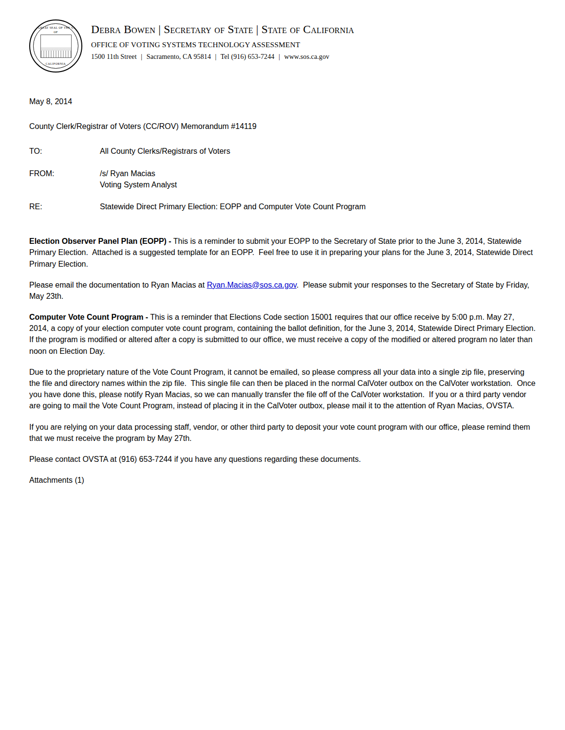THE GREAT SEAL OF THE STATE OF
CALIFORNIA
Debra Bowen|Secretary of State|State of California
Office of Voting Systems Technology Assessment
1500 11th Street | Sacramento, CA 95814 | Tel (916) 653-7244 | www.sos.ca.gov
May 8, 2014
County Clerk/Registrar of Voters (CC/ROV) Memorandum #14119
| TO: | All County Clerks/Registrars of Voters |
| FROM: | /s/ Ryan Macias Voting System Analyst |
| RE: | Statewide Direct Primary Election: EOPP and Computer Vote Count Program |
Election Observer Panel Plan (EOPP) - This is a reminder to submit your EOPP to the Secretary of State prior to the June 3, 2014, Statewide Primary Election. Attached is a suggested template for an EOPP. Feel free to use it in preparing your plans for the June 3, 2014, Statewide Direct Primary Election.
Please email the documentation to Ryan Macias at Ryan.Macias@sos.ca.gov. Please submit your responses to the Secretary of State by Friday, May 23th.
Computer Vote Count Program - This is a reminder that Elections Code section 15001 requires that our office receive by 5:00 p.m. May 27, 2014, a copy of your election computer vote count program, containing the ballot definition, for the June 3, 2014, Statewide Direct Primary Election. If the program is modified or altered after a copy is submitted to our office, we must receive a copy of the modified or altered program no later than noon on Election Day.
Due to the proprietary nature of the Vote Count Program, it cannot be emailed, so please compress all your data into a single zip file, preserving the file and directory names within the zip file. This single file can then be placed in the normal CalVoter outbox on the CalVoter workstation. Once you have done this, please notify Ryan Macias, so we can manually transfer the file off of the CalVoter workstation. If you or a third party vendor are going to mail the Vote Count Program, instead of placing it in the CalVoter outbox, please mail it to the attention of Ryan Macias, OVSTA.
If you are relying on your data processing staff, vendor, or other third party to deposit your vote count program with our office, please remind them that we must receive the program by May 27th.
Please contact OVSTA at (916) 653-7244 if you have any questions regarding these documents.
Attachments (1)